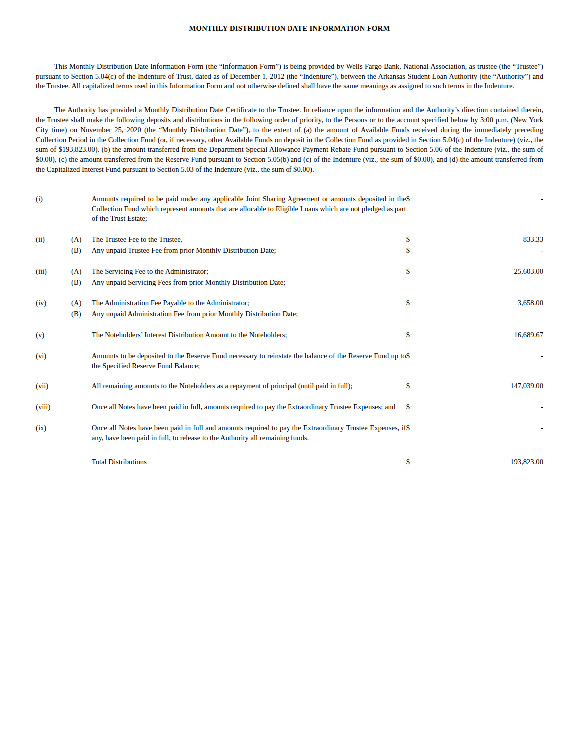MONTHLY DISTRIBUTION DATE INFORMATION FORM
This Monthly Distribution Date Information Form (the “Information Form”) is being provided by Wells Fargo Bank, National Association, as trustee (the “Trustee”) pursuant to Section 5.04(c) of the Indenture of Trust, dated as of December 1, 2012 (the “Indenture”), between the Arkansas Student Loan Authority (the “Authority”) and the Trustee. All capitalized terms used in this Information Form and not otherwise defined shall have the same meanings as assigned to such terms in the Indenture.
The Authority has provided a Monthly Distribution Date Certificate to the Trustee. In reliance upon the information and the Authority’s direction contained therein, the Trustee shall make the following deposits and distributions in the following order of priority, to the Persons or to the account specified below by 3:00 p.m. (New York City time) on November 25, 2020 (the “Monthly Distribution Date”), to the extent of (a) the amount of Available Funds received during the immediately preceding Collection Period in the Collection Fund (or, if necessary, other Available Funds on deposit in the Collection Fund as provided in Section 5.04(c) of the Indenture) (viz., the sum of $193,823.00), (b) the amount transferred from the Department Special Allowance Payment Rebate Fund pursuant to Section 5.06 of the Indenture (viz., the sum of $0.00), (c) the amount transferred from the Reserve Fund pursuant to Section 5.05(b) and (c) of the Indenture (viz., the sum of $0.00), and (d) the amount transferred from the Capitalized Interest Fund pursuant to Section 5.03 of the Indenture (viz., the sum of $0.00).
| (i) | | Amounts required to be paid under any applicable Joint Sharing Agreement or amounts deposited in the Collection Fund which represent amounts that are allocable to Eligible Loans which are not pledged as part of the Trust Estate; | $ | - |
| (ii) | (A) | The Trustee Fee to the Trustee, | $ | 833.33 |
| | (B) | Any unpaid Trustee Fee from prior Monthly Distribution Date; | $ | - |
| (iii) | (A) | The Servicing Fee to the Administrator; | $ | 25,603.00 |
| | (B) | Any unpaid Servicing Fees from prior Monthly Distribution Date; | | |
| (iv) | (A) | The Administration Fee Payable to the Administrator; | $ | 3,658.00 |
| | (B) | Any unpaid Administration Fee from prior Monthly Distribution Date; | | |
| (v) | | The Noteholders’ Interest Distribution Amount to the Noteholders; | $ | 16,689.67 |
| (vi) | | Amounts to be deposited to the Reserve Fund necessary to reinstate the balance of the Reserve Fund up to the Specified Reserve Fund Balance; | $ | - |
| (vii) | | All remaining amounts to the Noteholders as a repayment of principal (until paid in full); | $ | 147,039.00 |
| (viii) | | Once all Notes have been paid in full, amounts required to pay the Extraordinary Trustee Expenses; and | $ | - |
| (ix) | | Once all Notes have been paid in full and amounts required to pay the Extraordinary Trustee Expenses, if any, have been paid in full, to release to the Authority all remaining funds. | $ | - |
| | | Total Distributions | $ | 193,823.00 |